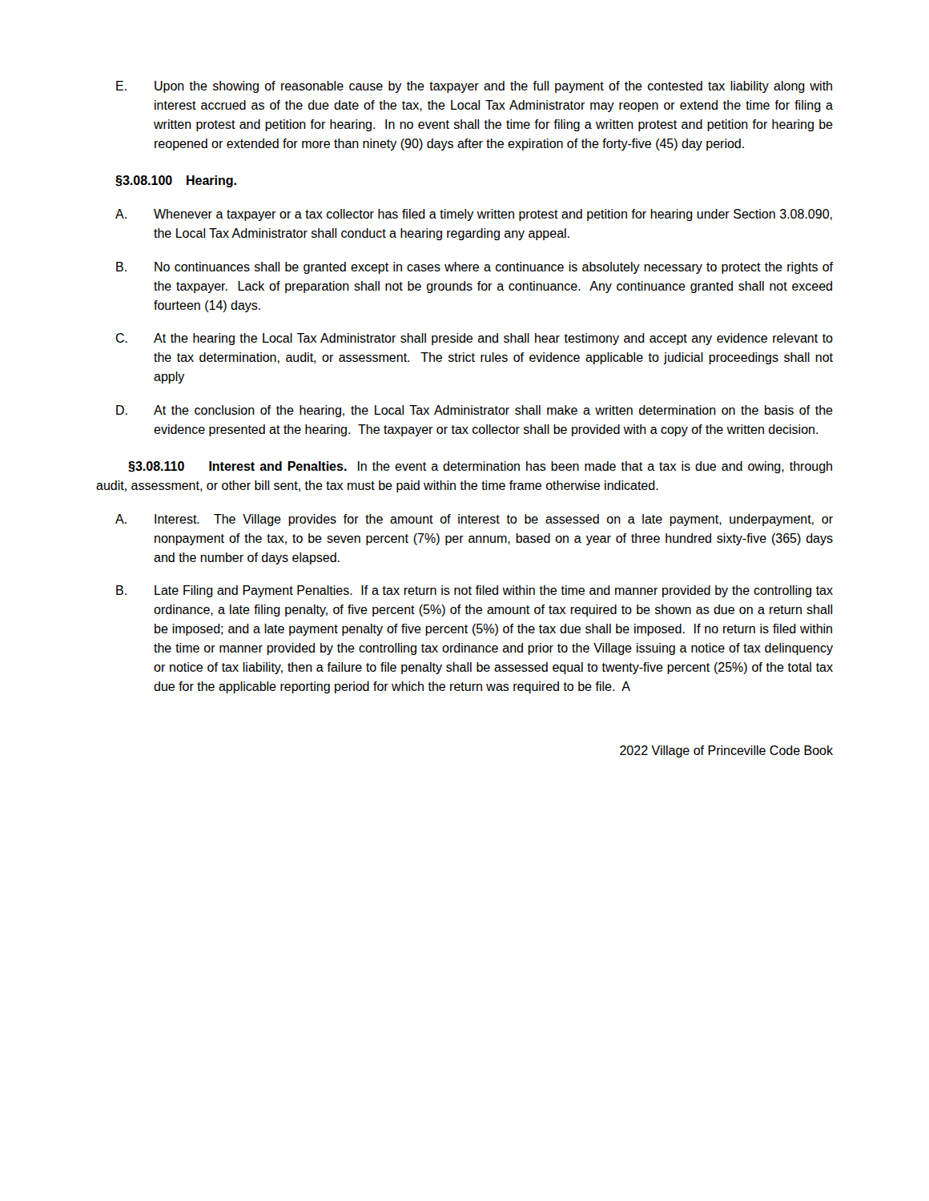E.
Upon the showing of reasonable cause by the taxpayer and the full payment of the contested tax liability along with interest accrued as of the due date of the tax, the Local Tax Administrator may reopen or extend the time for filing a written protest and petition for hearing. In no event shall the time for filing a written protest and petition for hearing be reopened or extended for more than ninety (90) days after the expiration of the forty-five (45) day period.
§3.08.100 Hearing.
A.
Whenever a taxpayer or a tax collector has filed a timely written protest and petition for hearing under Section 3.08.090, the Local Tax Administrator shall conduct a hearing regarding any appeal.
B.
No continuances shall be granted except in cases where a continuance is absolutely necessary to protect the rights of the taxpayer. Lack of preparation shall not be grounds for a continuance. Any continuance granted shall not exceed fourteen (14) days.
C.
At the hearing the Local Tax Administrator shall preside and shall hear testimony and accept any evidence relevant to the tax determination, audit, or assessment. The strict rules of evidence applicable to judicial proceedings shall not apply
D.
At the conclusion of the hearing, the Local Tax Administrator shall make a written determination on the basis of the evidence presented at the hearing. The taxpayer or tax collector shall be provided with a copy of the written decision.
§3.08.110 Interest and Penalties. In the event a determination has been made that a tax is due and owing, through audit, assessment, or other bill sent, the tax must be paid within the time frame otherwise indicated.
A.
Interest. The Village provides for the amount of interest to be assessed on a late payment, underpayment, or nonpayment of the tax, to be seven percent (7%) per annum, based on a year of three hundred sixty-five (365) days and the number of days elapsed.
B.
Late Filing and Payment Penalties. If a tax return is not filed within the time and manner provided by the controlling tax ordinance, a late filing penalty, of five percent (5%) of the amount of tax required to be shown as due on a return shall be imposed; and a late payment penalty of five percent (5%) of the tax due shall be imposed. If no return is filed within the time or manner provided by the controlling tax ordinance and prior to the Village issuing a notice of tax delinquency or notice of tax liability, then a failure to file penalty shall be assessed equal to twenty-five percent (25%) of the total tax due for the applicable reporting period for which the return was required to be file. A
2022 Village of Princeville Code Book